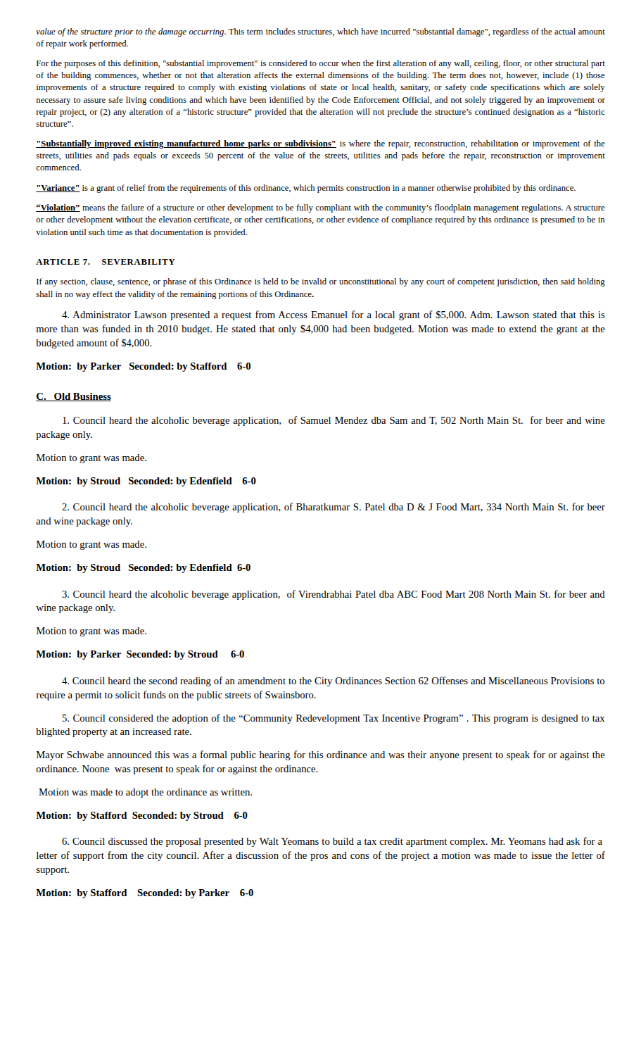value of the structure prior to the damage occurring. This term includes structures, which have incurred "substantial damage", regardless of the actual amount of repair work performed.
For the purposes of this definition, "substantial improvement" is considered to occur when the first alteration of any wall, ceiling, floor, or other structural part of the building commences, whether or not that alteration affects the external dimensions of the building. The term does not, however, include (1) those improvements of a structure required to comply with existing violations of state or local health, sanitary, or safety code specifications which are solely necessary to assure safe living conditions and which have been identified by the Code Enforcement Official, and not solely triggered by an improvement or repair project, or (2) any alteration of a “historic structure” provided that the alteration will not preclude the structure’s continued designation as a “historic structure”.
"Substantially improved existing manufactured home parks or subdivisions" is where the repair, reconstruction, rehabilitation or improvement of the streets, utilities and pads equals or exceeds 50 percent of the value of the streets, utilities and pads before the repair, reconstruction or improvement commenced.
"Variance" is a grant of relief from the requirements of this ordinance, which permits construction in a manner otherwise prohibited by this ordinance.
“Violation” means the failure of a structure or other development to be fully compliant with the community’s floodplain management regulations. A structure or other development without the elevation certificate, or other certifications, or other evidence of compliance required by this ordinance is presumed to be in violation until such time as that documentation is provided.
Article 7. Severability
If any section, clause, sentence, or phrase of this Ordinance is held to be invalid or unconstitutional by any court of competent jurisdiction, then said holding shall in no way effect the validity of the remaining portions of this Ordinance.
4. Administrator Lawson presented a request from Access Emanuel for a local grant of $5,000. Adm. Lawson stated that this is more than was funded in th 2010 budget. He stated that only $4,000 had been budgeted. Motion was made to extend the grant at the budgeted amount of $4,000.
Motion: by Parker Seconded: by Stafford 6-0
C. Old Business
1. Council heard the alcoholic beverage application, of Samuel Mendez dba Sam and T, 502 North Main St. for beer and wine package only.
Motion to grant was made.
Motion: by Stroud Seconded: by Edenfield 6-0
2. Council heard the alcoholic beverage application, of Bharatkumar S. Patel dba D & J Food Mart, 334 North Main St. for beer and wine package only.
Motion to grant was made.
Motion: by Stroud Seconded: by Edenfield 6-0
3. Council heard the alcoholic beverage application, of Virendrabhai Patel dba ABC Food Mart 208 North Main St. for beer and wine package only.
Motion to grant was made.
Motion: by Parker Seconded: by Stroud 6-0
4. Council heard the second reading of an amendment to the City Ordinances Section 62 Offenses and Miscellaneous Provisions to require a permit to solicit funds on the public streets of Swainsboro.
5. Council considered the adoption of the “Community Redevelopment Tax Incentive Program” . This program is designed to tax blighted property at an increased rate.
Mayor Schwabe announced this was a formal public hearing for this ordinance and was their anyone present to speak for or against the ordinance. Noone was present to speak for or against the ordinance.
Motion was made to adopt the ordinance as written.
Motion: by Stafford Seconded: by Stroud 6-0
6. Council discussed the proposal presented by Walt Yeomans to build a tax credit apartment complex. Mr. Yeomans had ask for a letter of support from the city council. After a discussion of the pros and cons of the project a motion was made to issue the letter of support.
Motion: by Stafford Seconded: by Parker 6-0